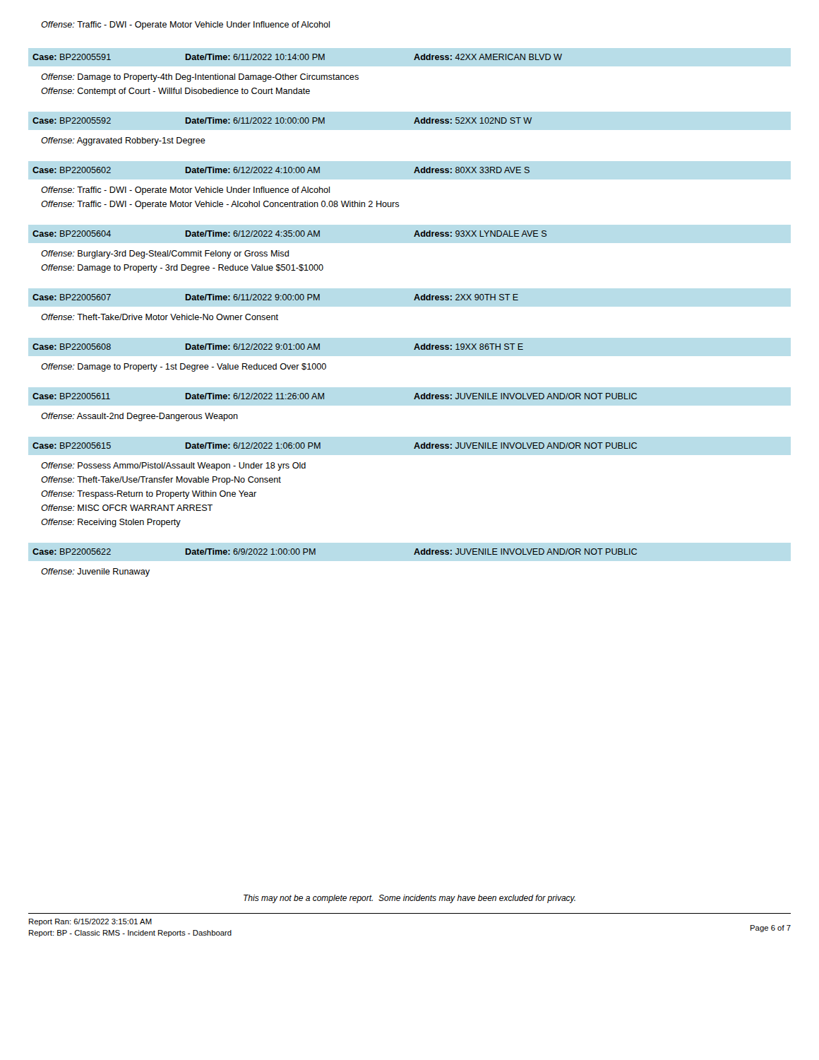Offense: Traffic - DWI - Operate Motor Vehicle Under Influence of Alcohol
| Case: BP22005591 | Date/Time: 6/11/2022 10:14:00 PM | Address: 42XX AMERICAN BLVD W |
Offense: Damage to Property-4th Deg-Intentional Damage-Other Circumstances
Offense: Contempt of Court - Willful Disobedience to Court Mandate
| Case: BP22005592 | Date/Time: 6/11/2022 10:00:00 PM | Address: 52XX 102ND ST W |
Offense: Aggravated Robbery-1st Degree
| Case: BP22005602 | Date/Time: 6/12/2022 4:10:00 AM | Address: 80XX 33RD AVE S |
Offense: Traffic - DWI - Operate Motor Vehicle Under Influence of Alcohol
Offense: Traffic - DWI - Operate Motor Vehicle - Alcohol Concentration 0.08 Within 2 Hours
| Case: BP22005604 | Date/Time: 6/12/2022 4:35:00 AM | Address: 93XX LYNDALE AVE S |
Offense: Burglary-3rd Deg-Steal/Commit Felony or Gross Misd
Offense: Damage to Property - 3rd Degree - Reduce Value $501-$1000
| Case: BP22005607 | Date/Time: 6/11/2022 9:00:00 PM | Address: 2XX 90TH ST E |
Offense: Theft-Take/Drive Motor Vehicle-No Owner Consent
| Case: BP22005608 | Date/Time: 6/12/2022 9:01:00 AM | Address: 19XX 86TH ST E |
Offense: Damage to Property - 1st Degree - Value Reduced Over $1000
| Case: BP22005611 | Date/Time: 6/12/2022 11:26:00 AM | Address: JUVENILE INVOLVED AND/OR NOT PUBLIC |
Offense: Assault-2nd Degree-Dangerous Weapon
| Case: BP22005615 | Date/Time: 6/12/2022 1:06:00 PM | Address: JUVENILE INVOLVED AND/OR NOT PUBLIC |
Offense: Possess Ammo/Pistol/Assault Weapon - Under 18 yrs Old
Offense: Theft-Take/Use/Transfer Movable Prop-No Consent
Offense: Trespass-Return to Property Within One Year
Offense: MISC OFCR WARRANT ARREST
Offense: Receiving Stolen Property
| Case: BP22005622 | Date/Time: 6/9/2022 1:00:00 PM | Address: JUVENILE INVOLVED AND/OR NOT PUBLIC |
Offense: Juvenile Runaway
This may not be a complete report. Some incidents may have been excluded for privacy.
Report Ran: 6/15/2022 3:15:01 AM
Report: BP - Classic RMS - Incident Reports - Dashboard
Page 6 of 7